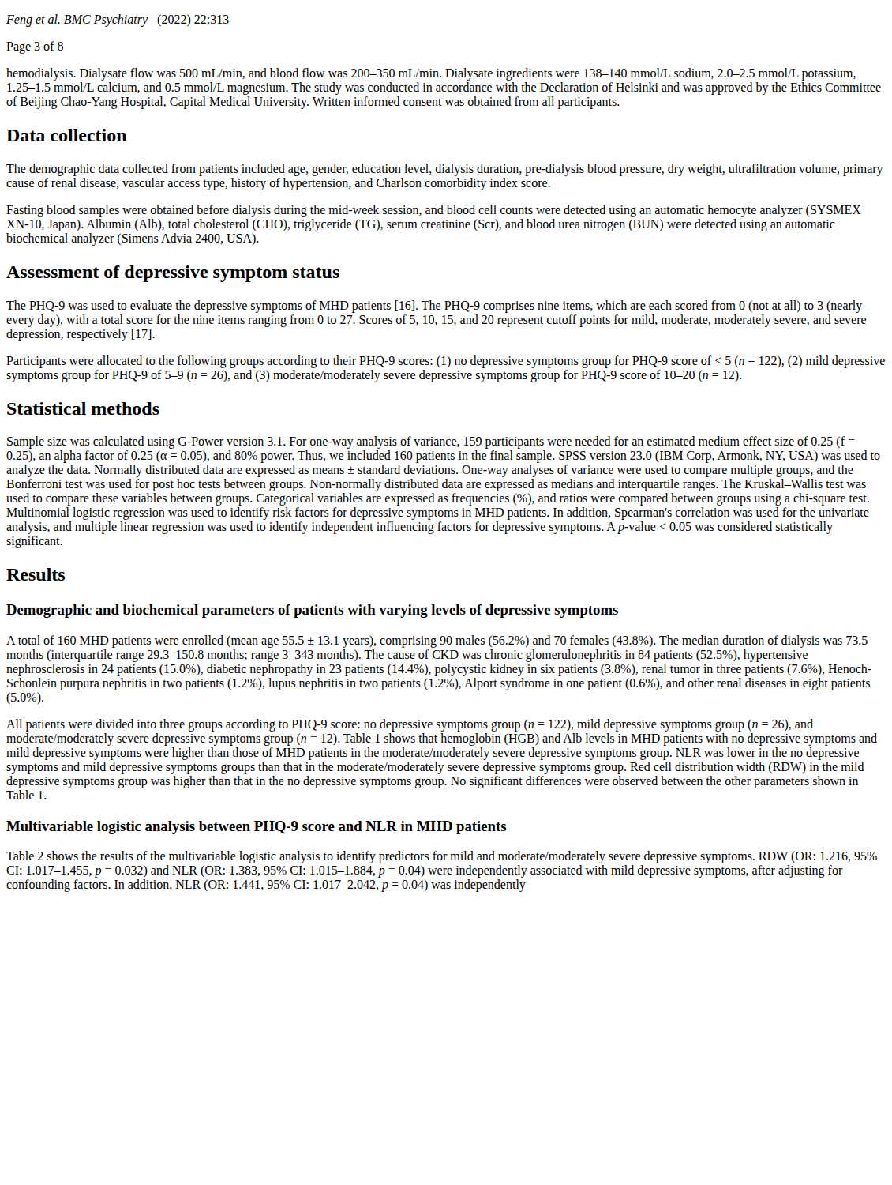Feng et al. BMC Psychiatry (2022) 22:313
Page 3 of 8
hemodialysis. Dialysate flow was 500 mL/min, and blood flow was 200–350 mL/min. Dialysate ingredients were 138–140 mmol/L sodium, 2.0–2.5 mmol/L potassium, 1.25–1.5 mmol/L calcium, and 0.5 mmol/L magnesium. The study was conducted in accordance with the Declaration of Helsinki and was approved by the Ethics Committee of Beijing Chao-Yang Hospital, Capital Medical University. Written informed consent was obtained from all participants.
Data collection
The demographic data collected from patients included age, gender, education level, dialysis duration, pre-dialysis blood pressure, dry weight, ultrafiltration volume, primary cause of renal disease, vascular access type, history of hypertension, and Charlson comorbidity index score.
Fasting blood samples were obtained before dialysis during the mid-week session, and blood cell counts were detected using an automatic hemocyte analyzer (SYSMEX XN-10, Japan). Albumin (Alb), total cholesterol (CHO), triglyceride (TG), serum creatinine (Scr), and blood urea nitrogen (BUN) were detected using an automatic biochemical analyzer (Simens Advia 2400, USA).
Assessment of depressive symptom status
The PHQ-9 was used to evaluate the depressive symptoms of MHD patients [16]. The PHQ-9 comprises nine items, which are each scored from 0 (not at all) to 3 (nearly every day), with a total score for the nine items ranging from 0 to 27. Scores of 5, 10, 15, and 20 represent cutoff points for mild, moderate, moderately severe, and severe depression, respectively [17].
Participants were allocated to the following groups according to their PHQ-9 scores: (1) no depressive symptoms group for PHQ-9 score of < 5 (n = 122), (2) mild depressive symptoms group for PHQ-9 of 5–9 (n = 26), and (3) moderate/moderately severe depressive symptoms group for PHQ-9 score of 10–20 (n = 12).
Statistical methods
Sample size was calculated using G-Power version 3.1. For one-way analysis of variance, 159 participants were needed for an estimated medium effect size of 0.25 (f = 0.25), an alpha factor of 0.25 (α = 0.05), and 80% power. Thus, we included 160 patients in the final sample. SPSS version 23.0 (IBM Corp, Armonk, NY, USA) was used to analyze the data. Normally distributed data are expressed as means ± standard deviations. One-way analyses of variance were used to compare multiple groups, and the Bonferroni test was used for post hoc tests between groups. Non-normally distributed data are expressed as medians and interquartile ranges. The Kruskal–Wallis test was used to compare these variables between groups. Categorical variables are expressed as frequencies (%), and ratios were compared between groups using a chi-square test. Multinomial logistic regression was used to identify risk factors for depressive symptoms in MHD patients. In addition, Spearman's correlation was used for the univariate analysis, and multiple linear regression was used to identify independent influencing factors for depressive symptoms. A p-value < 0.05 was considered statistically significant.
Results
Demographic and biochemical parameters of patients with varying levels of depressive symptoms
A total of 160 MHD patients were enrolled (mean age 55.5 ± 13.1 years), comprising 90 males (56.2%) and 70 females (43.8%). The median duration of dialysis was 73.5 months (interquartile range 29.3–150.8 months; range 3–343 months). The cause of CKD was chronic glomerulonephritis in 84 patients (52.5%), hypertensive nephrosclerosis in 24 patients (15.0%), diabetic nephropathy in 23 patients (14.4%), polycystic kidney in six patients (3.8%), renal tumor in three patients (7.6%), Henoch-Schonlein purpura nephritis in two patients (1.2%), lupus nephritis in two patients (1.2%), Alport syndrome in one patient (0.6%), and other renal diseases in eight patients (5.0%).
All patients were divided into three groups according to PHQ-9 score: no depressive symptoms group (n = 122), mild depressive symptoms group (n = 26), and moderate/moderately severe depressive symptoms group (n = 12). Table 1 shows that hemoglobin (HGB) and Alb levels in MHD patients with no depressive symptoms and mild depressive symptoms were higher than those of MHD patients in the moderate/moderately severe depressive symptoms group. NLR was lower in the no depressive symptoms and mild depressive symptoms groups than that in the moderate/moderately severe depressive symptoms group. Red cell distribution width (RDW) in the mild depressive symptoms group was higher than that in the no depressive symptoms group. No significant differences were observed between the other parameters shown in Table 1.
Multivariable logistic analysis between PHQ-9 score and NLR in MHD patients
Table 2 shows the results of the multivariable logistic analysis to identify predictors for mild and moderate/moderately severe depressive symptoms. RDW (OR: 1.216, 95% CI: 1.017–1.455, p = 0.032) and NLR (OR: 1.383, 95% CI: 1.015–1.884, p = 0.04) were independently associated with mild depressive symptoms, after adjusting for confounding factors. In addition, NLR (OR: 1.441, 95% CI: 1.017–2.042, p = 0.04) was independently